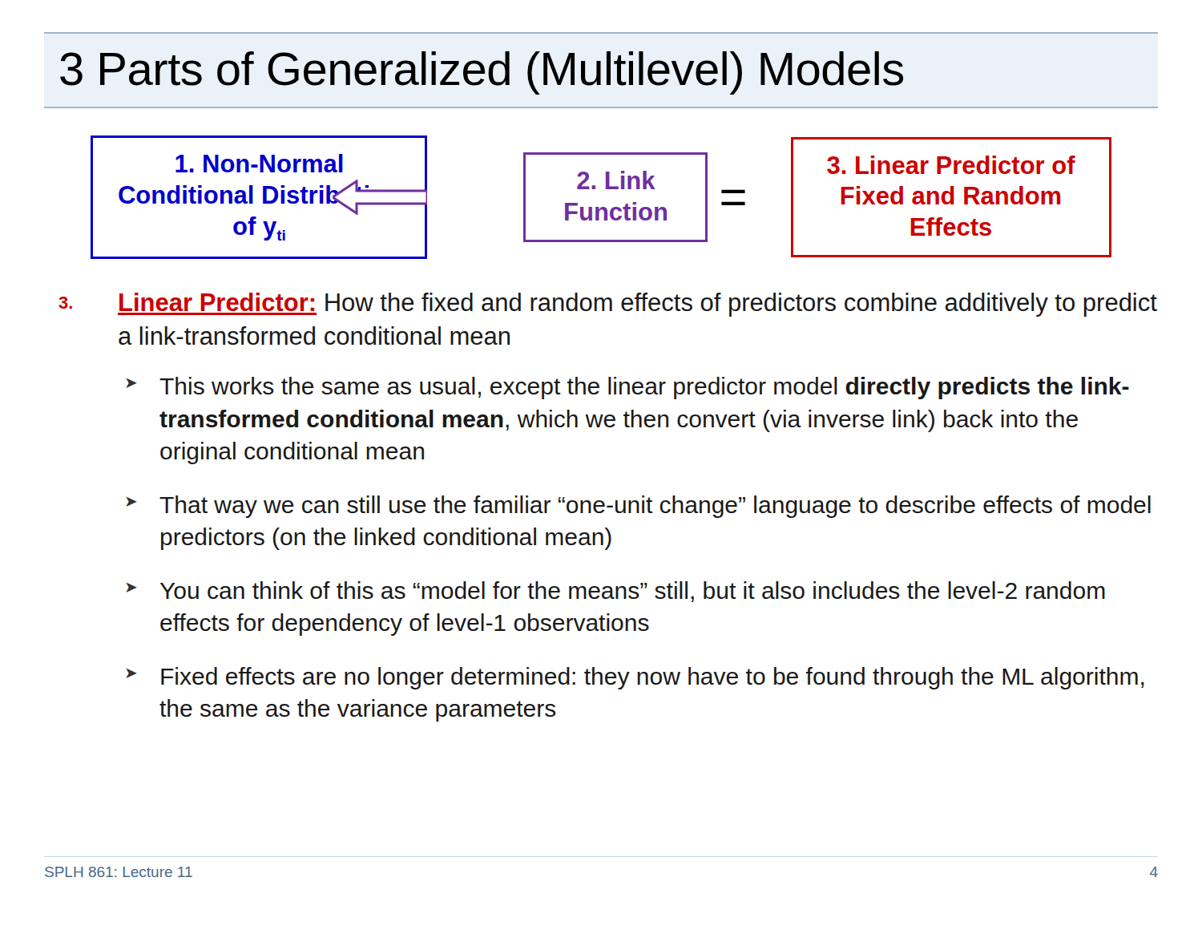3 Parts of Generalized (Multilevel) Models
1. Non-Normal Conditional Distribution of yti
2. Link Function
=
3. Linear Predictor of Fixed and Random Effects
Linear Predictor: How the fixed and random effects of predictors combine additively to predict a link-transformed conditional mean
This works the same as usual, except the linear predictor model directly predicts the link-transformed conditional mean, which we then convert (via inverse link) back into the original conditional mean
That way we can still use the familiar “one-unit change” language to describe effects of model predictors (on the linked conditional mean)
You can think of this as “model for the means” still, but it also includes the level-2 random effects for dependency of level-1 observations
Fixed effects are no longer determined: they now have to be found through the ML algorithm, the same as the variance parameters
SPLH 861: Lecture 11 4